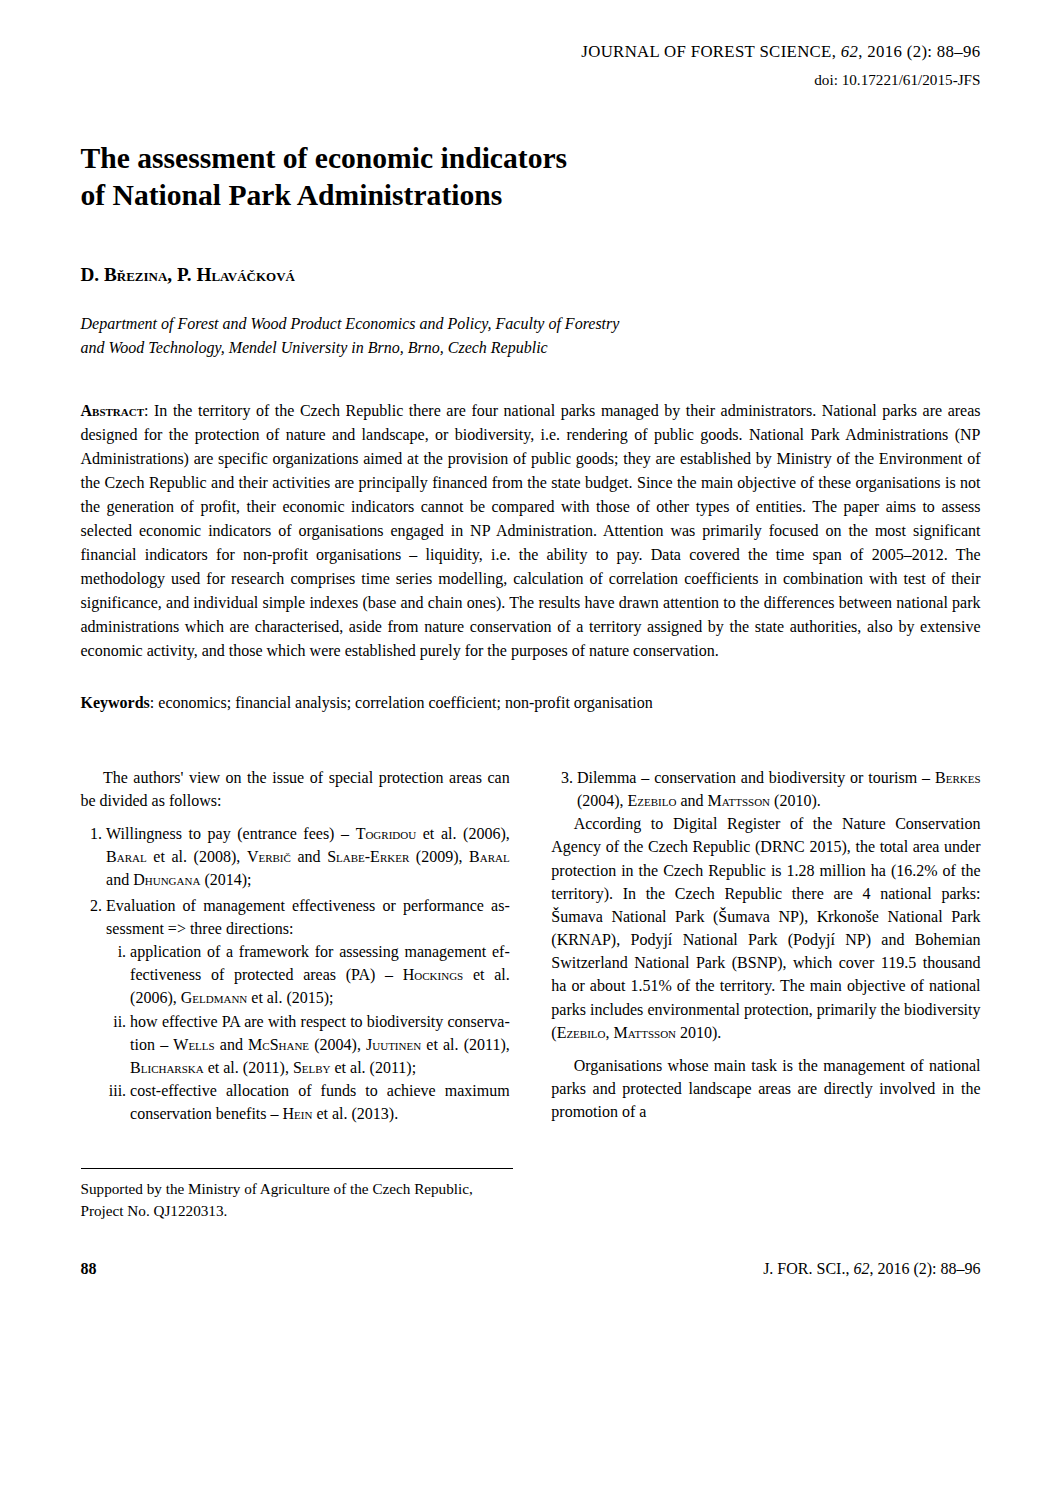JOURNAL OF FOREST SCIENCE, 62, 2016 (2): 88–96
doi: 10.17221/61/2015-JFS
The assessment of economic indicators
of National Park Administrations
D. Březina, P. Hlaváčková
Department of Forest and Wood Product Economics and Policy, Faculty of Forestry
and Wood Technology, Mendel University in Brno, Brno, Czech Republic
Abstract: In the territory of the Czech Republic there are four national parks managed by their administrators. National parks are areas designed for the protection of nature and landscape, or biodiversity, i.e. rendering of public goods. National Park Administrations (NP Administrations) are specific organizations aimed at the provision of public goods; they are established by Ministry of the Environment of the Czech Republic and their activities are principally financed from the state budget. Since the main objective of these organisations is not the generation of profit, their economic indicators cannot be compared with those of other types of entities. The paper aims to assess selected economic indicators of organisations engaged in NP Administration. Attention was primarily focused on the most significant financial indicators for non-profit organisations – liquidity, i.e. the ability to pay. Data covered the time span of 2005–2012. The methodology used for research comprises time series modelling, calculation of correlation coefficients in combination with test of their significance, and individual simple indexes (base and chain ones). The results have drawn attention to the differences between national park administrations which are characterised, aside from nature conservation of a territory assigned by the state authorities, also by extensive economic activity, and those which were established purely for the purposes of nature conservation.
Keywords: economics; financial analysis; correlation coefficient; non-profit organisation
The authors' view on the issue of special protection areas can be divided as follows:
Willingness to pay (entrance fees) – Togridou et al. (2006), Baral et al. (2008), Verbič and Slabe-Erker (2009), Baral and Dhungana (2014);
Evaluation of management effectiveness or performance assessment => three directions:
application of a framework for assessing management effectiveness of protected areas (PA) – Hockings et al. (2006), Geldmann et al. (2015);
how effective PA are with respect to biodiversity conservation – Wells and McShane (2004), Juutinen et al. (2011), Blicharska et al. (2011), Selby et al. (2011);
cost-effective allocation of funds to achieve maximum conservation benefits – Hein et al. (2013).
Dilemma – conservation and biodiversity or tourism – Berkes (2004), Ezebilo and Mattsson (2010).
According to Digital Register of the Nature Conservation Agency of the Czech Republic (DRNC 2015), the total area under protection in the Czech Republic is 1.28 million ha (16.2% of the territory). In the Czech Republic there are 4 national parks: Šumava National Park (Šumava NP), Krkonoše National Park (KRNAP), Podyjí National Park (Podyjí NP) and Bohemian Switzerland National Park (BSNP), which cover 119.5 thousand ha or about 1.51% of the territory. The main objective of national parks includes environmental protection, primarily the biodiversity (Ezebilo, Mattsson 2010).
Organisations whose main task is the management of national parks and protected landscape areas are directly involved in the promotion of a
Supported by the Ministry of Agriculture of the Czech Republic, Project No. QJ1220313.
88 J. FOR. SCI., 62, 2016 (2): 88–96